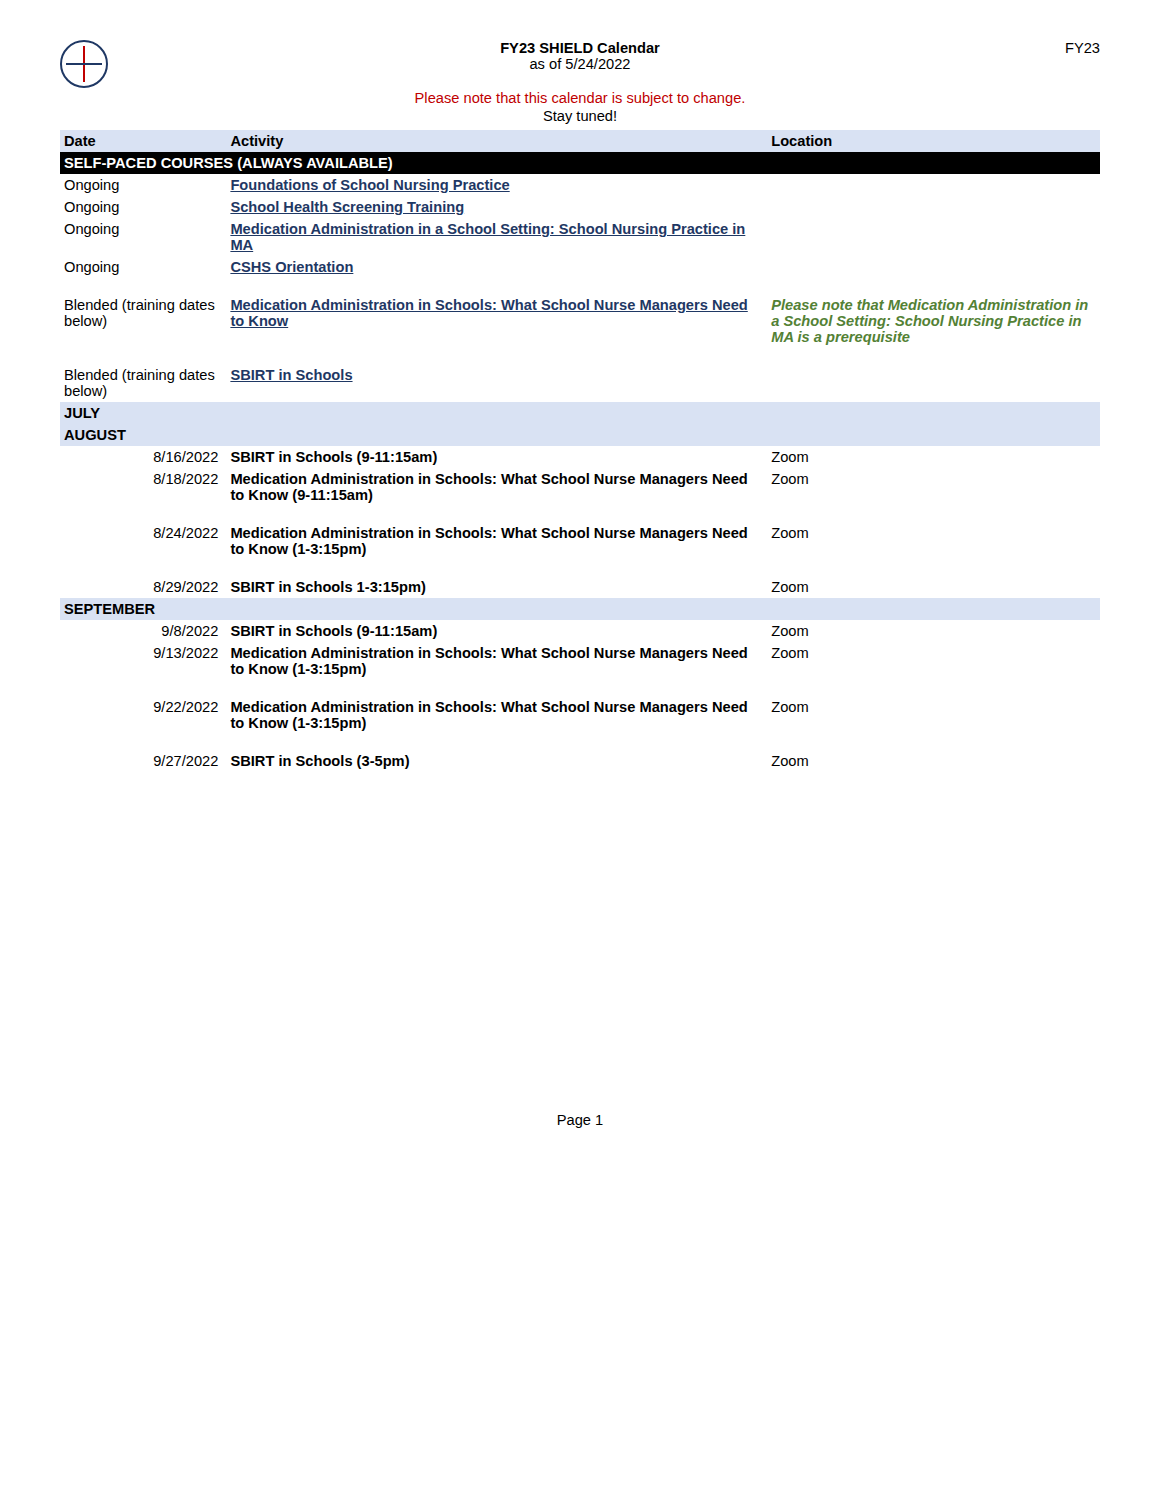FY23
FY23 SHIELD Calendar
as of 5/24/2022
Please note that this calendar is subject to change.
Stay tuned!
| Date | Activity | Location |
| --- | --- | --- |
| SELF-PACED COURSES (ALWAYS AVAILABLE) |
| Ongoing | Foundations of School Nursing Practice | |
| Ongoing | School Health Screening Training | |
| Ongoing | Medication Administration in a School Setting: School Nursing Practice in MA | |
| Ongoing | CSHS Orientation | |
| Blended (training dates below) | Medication Administration in Schools: What School Nurse Managers Need to Know | Please note that Medication Administration in a School Setting: School Nursing Practice in MA is a prerequisite |
| Blended (training dates below) | SBIRT in Schools | |
| JULY |
| AUGUST |
| 8/16/2022 | SBIRT in Schools (9-11:15am) | Zoom |
| 8/18/2022 | Medication Administration in Schools: What School Nurse Managers Need to Know (9-11:15am) | Zoom |
| 8/24/2022 | Medication Administration in Schools: What School Nurse Managers Need to Know (1-3:15pm) | Zoom |
| 8/29/2022 | SBIRT in Schools 1-3:15pm) | Zoom |
| SEPTEMBER |
| 9/8/2022 | SBIRT in Schools (9-11:15am) | Zoom |
| 9/13/2022 | Medication Administration in Schools: What School Nurse Managers Need to Know (1-3:15pm) | Zoom |
| 9/22/2022 | Medication Administration in Schools: What School Nurse Managers Need to Know (1-3:15pm) | Zoom |
| 9/27/2022 | SBIRT in Schools (3-5pm) | Zoom |
Page 1